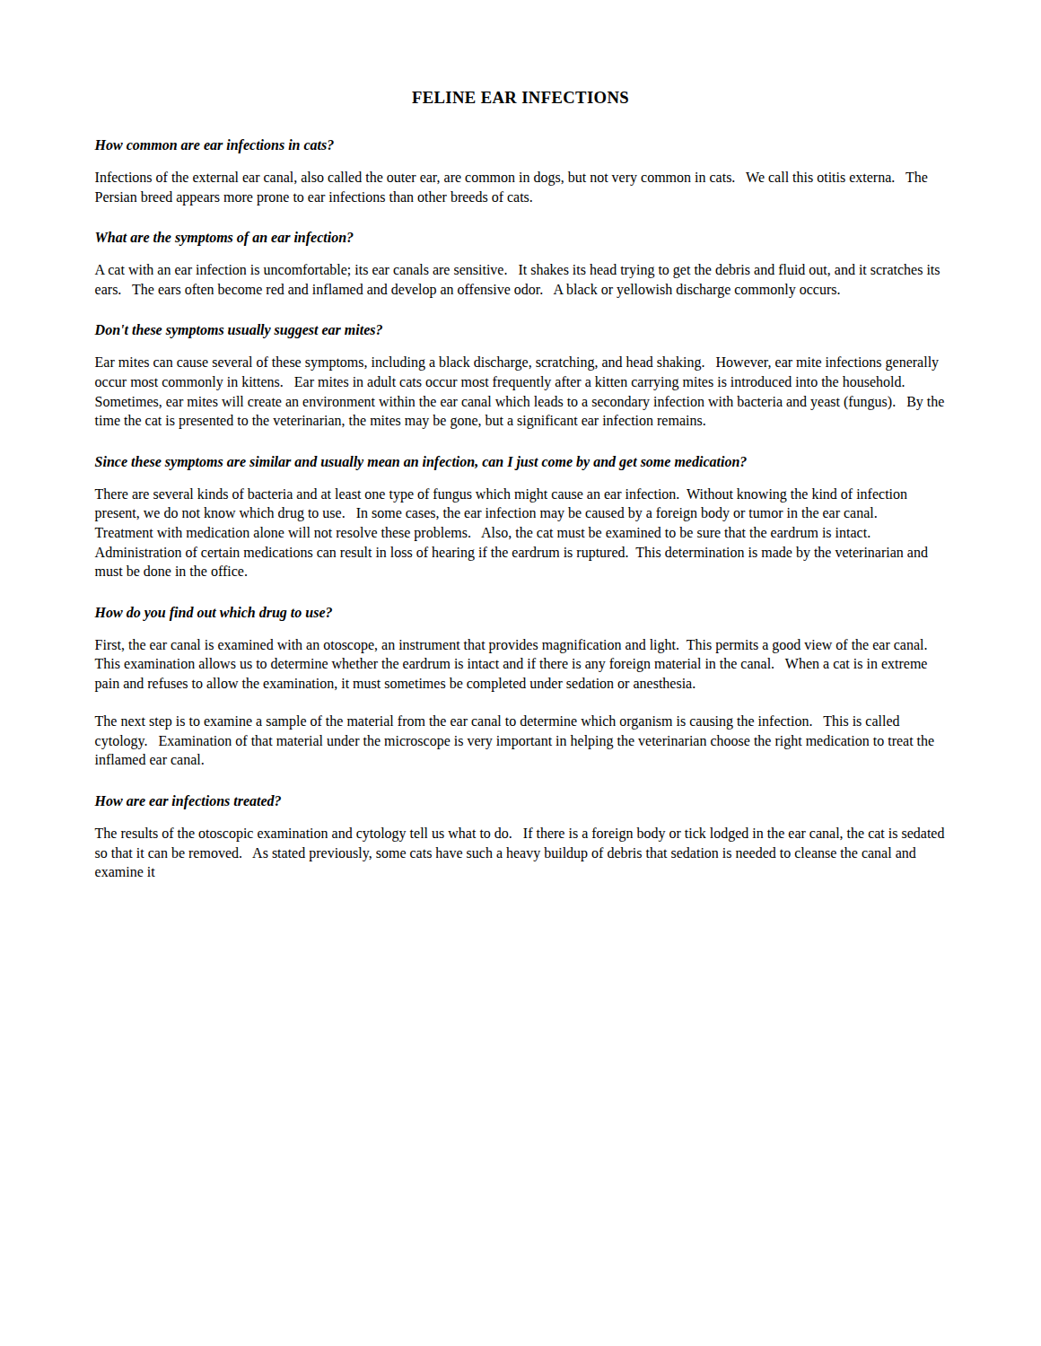FELINE EAR INFECTIONS
How common are ear infections in cats?
Infections of the external ear canal, also called the outer ear, are common in dogs, but not very common in cats. We call this otitis externa. The Persian breed appears more prone to ear infections than other breeds of cats.
What are the symptoms of an ear infection?
A cat with an ear infection is uncomfortable; its ear canals are sensitive. It shakes its head trying to get the debris and fluid out, and it scratches its ears. The ears often become red and inflamed and develop an offensive odor. A black or yellowish discharge commonly occurs.
Don't these symptoms usually suggest ear mites?
Ear mites can cause several of these symptoms, including a black discharge, scratching, and head shaking. However, ear mite infections generally occur most commonly in kittens. Ear mites in adult cats occur most frequently after a kitten carrying mites is introduced into the household. Sometimes, ear mites will create an environment within the ear canal which leads to a secondary infection with bacteria and yeast (fungus). By the time the cat is presented to the veterinarian, the mites may be gone, but a significant ear infection remains.
Since these symptoms are similar and usually mean an infection, can I just come by and get some medication?
There are several kinds of bacteria and at least one type of fungus which might cause an ear infection. Without knowing the kind of infection present, we do not know which drug to use. In some cases, the ear infection may be caused by a foreign body or tumor in the ear canal. Treatment with medication alone will not resolve these problems. Also, the cat must be examined to be sure that the eardrum is intact. Administration of certain medications can result in loss of hearing if the eardrum is ruptured. This determination is made by the veterinarian and must be done in the office.
How do you find out which drug to use?
First, the ear canal is examined with an otoscope, an instrument that provides magnification and light. This permits a good view of the ear canal. This examination allows us to determine whether the eardrum is intact and if there is any foreign material in the canal. When a cat is in extreme pain and refuses to allow the examination, it must sometimes be completed under sedation or anesthesia.
The next step is to examine a sample of the material from the ear canal to determine which organism is causing the infection. This is called cytology. Examination of that material under the microscope is very important in helping the veterinarian choose the right medication to treat the inflamed ear canal.
How are ear infections treated?
The results of the otoscopic examination and cytology tell us what to do. If there is a foreign body or tick lodged in the ear canal, the cat is sedated so that it can be removed. As stated previously, some cats have such a heavy buildup of debris that sedation is needed to cleanse the canal and examine it